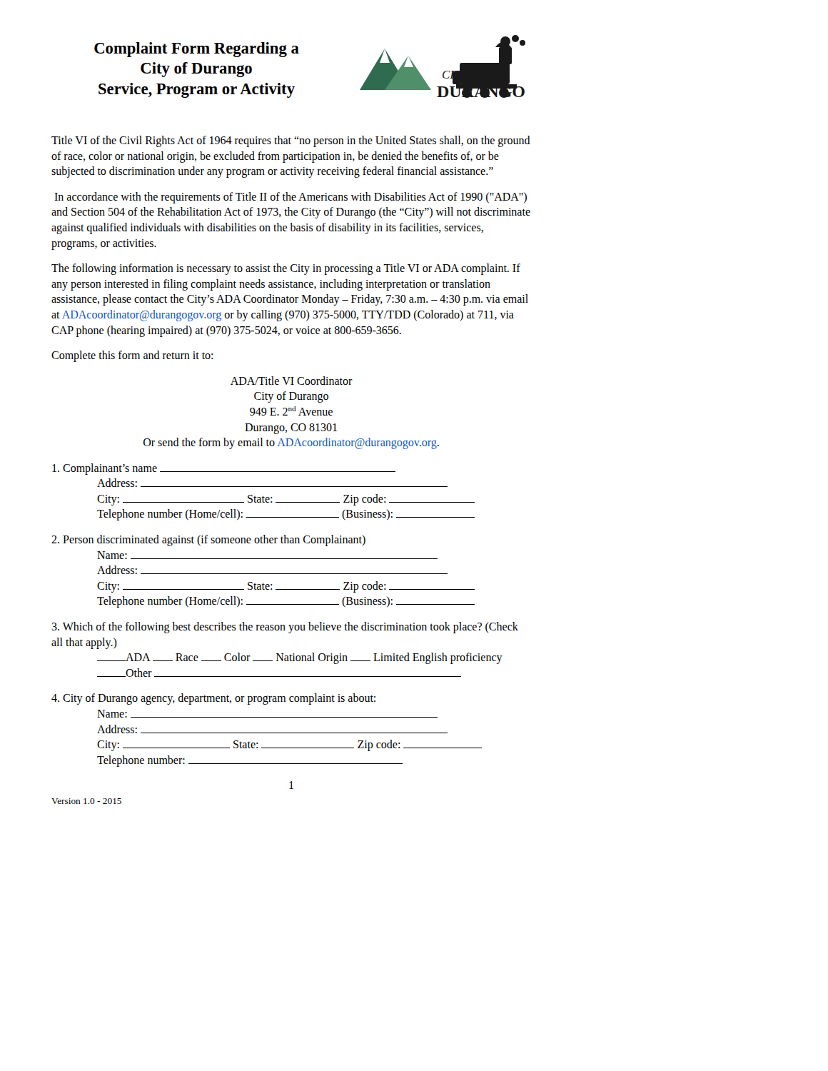Complaint Form Regarding a
City of Durango
Service, Program or Activity
CITY of DURANGO
Title VI of the Civil Rights Act of 1964 requires that “no person in the United States shall, on the ground of race, color or national origin, be excluded from participation in, be denied the benefits of, or be subjected to discrimination under any program or activity receiving federal financial assistance.”
In accordance with the requirements of Title II of the Americans with Disabilities Act of 1990 ("ADA") and Section 504 of the Rehabilitation Act of 1973, the City of Durango (the “City”) will not discriminate against qualified individuals with disabilities on the basis of disability in its facilities, services, programs, or activities.
The following information is necessary to assist the City in processing a Title VI or ADA complaint. If any person interested in filing complaint needs assistance, including interpretation or translation assistance, please contact the City’s ADA Coordinator Monday – Friday, 7:30 a.m. – 4:30 p.m. via email at ADAcoordinator@durangogov.org or by calling (970) 375-5000, TTY/TDD (Colorado) at 711, via CAP phone (hearing impaired) at (970) 375-5024, or voice at 800-659-3656.
Complete this form and return it to:
ADA/Title VI Coordinator City of Durango 949 E. 2nd Avenue Durango, CO 81301 Or send the form by email to ADAcoordinator@durangogov.org.
1. Complainant’s name
Address:
City: State: Zip code:
Telephone number (Home/cell): (Business):
2. Person discriminated against (if someone other than Complainant)
Name:
Address:
City: State: Zip code:
Telephone number (Home/cell): (Business):
3. Which of the following best describes the reason you believe the discrimination took place? (Check all that apply.)
ADA Race Color National Origin Limited English proficiency
Other
4. City of Durango agency, department, or program complaint is about:
Name:
Address:
City: State: Zip code:
Telephone number:
1
Version 1.0 - 2015